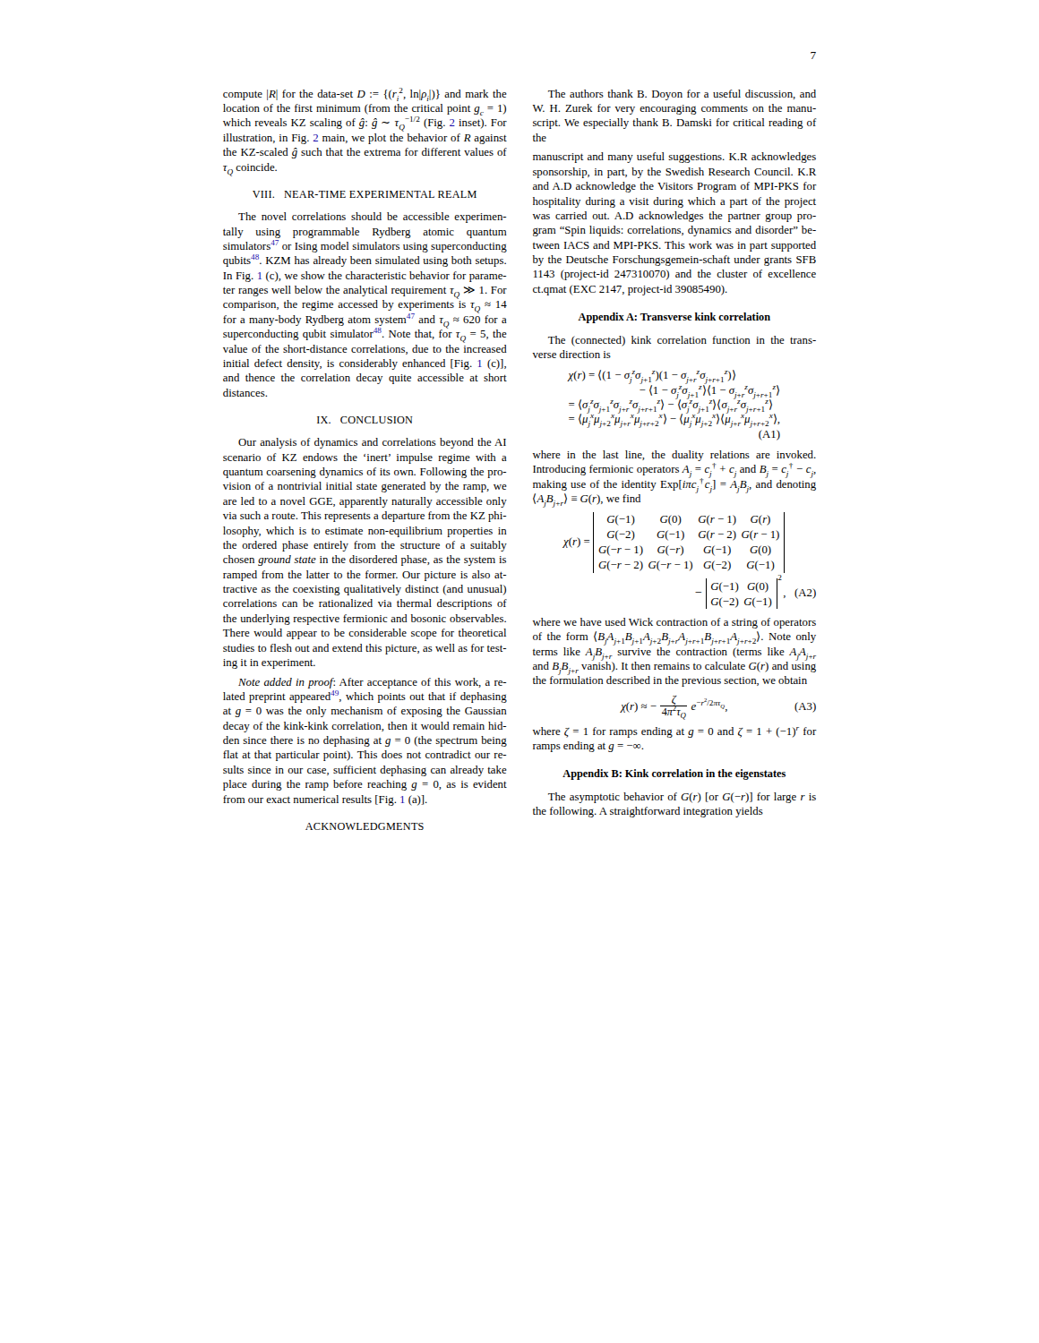7
compute |R| for the data-set D := {(ri2, ln|ρi|)} and mark the location of the first minimum (from the critical point gc = 1) which reveals KZ scaling of ĝ: ĝ ∼ τQ−1/2 (Fig. 2 inset). For illustration, in Fig. 2 main, we plot the behavior of R against the KZ-scaled ĝ such that the extrema for different values of τQ coincide.
VIII. Near-time experimental realm
The novel correlations should be accessible experimentally using programmable Rydberg atomic quantum simulators47 or Ising model simulators using superconducting qubits48. KZM has already been simulated using both setups. In Fig. 1 (c), we show the characteristic behavior for parameter ranges well below the analytical requirement τQ ≫ 1. For comparison, the regime accessed by experiments is τQ ≈ 14 for a many-body Rydberg atom system47 and τQ ≈ 620 for a superconducting qubit simulator48. Note that, for τQ = 5, the value of the short-distance correlations, due to the increased initial defect density, is considerably enhanced [Fig. 1 (c)], and thence the correlation decay quite accessible at short distances.
IX. Conclusion
Our analysis of dynamics and correlations beyond the AI scenario of KZ endows the ‘inert’ impulse regime with a quantum coarsening dynamics of its own. Following the provision of a nontrivial initial state generated by the ramp, we are led to a novel GGE, apparently naturally accessible only via such a route. This represents a departure from the KZ philosophy, which is to estimate non-equilibrium properties in the ordered phase entirely from the structure of a suitably chosen ground state in the disordered phase, as the system is ramped from the latter to the former. Our picture is also attractive as the coexisting qualitatively distinct (and unusual) correlations can be rationalized via thermal descriptions of the underlying respective fermionic and bosonic observables. There would appear to be considerable scope for theoretical studies to flesh out and extend this picture, as well as for testing it in experiment.
Note added in proof: After acceptance of this work, a related preprint appeared49, which points out that if dephasing at g = 0 was the only mechanism of exposing the Gaussian decay of the kink-kink correlation, then it would remain hidden since there is no dephasing at g = 0 (the spectrum being flat at that particular point). This does not contradict our results since in our case, sufficient dephasing can already take place during the ramp before reaching g = 0, as is evident from our exact numerical results [Fig. 1 (a)].
Acknowledgments
The authors thank B. Doyon for a useful discussion, and W. H. Zurek for very encouraging comments on the manuscript. We especially thank B. Damski for critical reading of the
manuscript and many useful suggestions. K.R acknowledges sponsorship, in part, by the Swedish Research Council. K.R and A.D acknowledge the Visitors Program of MPI-PKS for hospitality during a visit during which a part of the project was carried out. A.D acknowledges the partner group program “Spin liquids: correlations, dynamics and disorder” between IACS and MPI-PKS. This work was in part supported by the Deutsche Forschungsgemein-schaft under grants SFB 1143 (project-id 247310070) and the cluster of excellence ct.qmat (EXC 2147, project-id 39085490).
Appendix A: Transverse kink correlation
The (connected) kink correlation function in the transverse direction is
χ(r) = ⟨(1 − σjzσj+1z)(1 − σj+rzσj+r+1z)⟩ − ⟨1 − σjzσj+1z⟩⟨1 − σj+rzσj+r+1z⟩ = ⟨σjzσj+1zσj+rzσj+r+1z⟩ − ⟨σjzσj+1z⟩⟨σj+rzσj+r+1z⟩ = ⟨μjxμj+2xμj+rxμj+r+2x⟩ − ⟨μjxμj+2x⟩⟨μj+rxμj+r+2x⟩, (A1)
where in the last line, the duality relations are invoked. Introducing fermionic operators Aj = cj† + cj and Bj = cj† − cj, making use of the identity Exp[iπcj†cj] = AjBj, and denoting ⟨AjBj+r⟩ ≡ G(r), we find
χ(r) =
| G (−1) | G (0) | G ( r − 1) | G ( r ) |
| G (−2) | G (−1) | G ( r − 2) | G ( r − 1) |
| G (− r − 1) | G (− r ) | G (−1) | G (0) |
| G (− r − 2) | G (− r − 1) | G (−2) | G (−1) |
−
| G (−1) | G (0) |
| G (−2) | G (−1) |
2 , (A2)
where we have used Wick contraction of a string of operators of the form ⟨BjAj+1Bj+1Aj+2Bj+rAj+r+1Bj+r+1Aj+r+2⟩. Note only terms like AjBj+r survive the contraction (terms like AjAj+r and BjBj+r vanish). It then remains to calculate G(r) and using the formulation described in the previous section, we obtain
χ(r) ≈ − ζ 4π2τQ e−r2/2πτQ, (A3)
where ζ = 1 for ramps ending at g = 0 and ζ = 1 + (−1)r for ramps ending at g = −∞.
Appendix B: Kink correlation in the eigenstates
The asymptotic behavior of G(r) [or G(−r)] for large r is the following. A straightforward integration yields